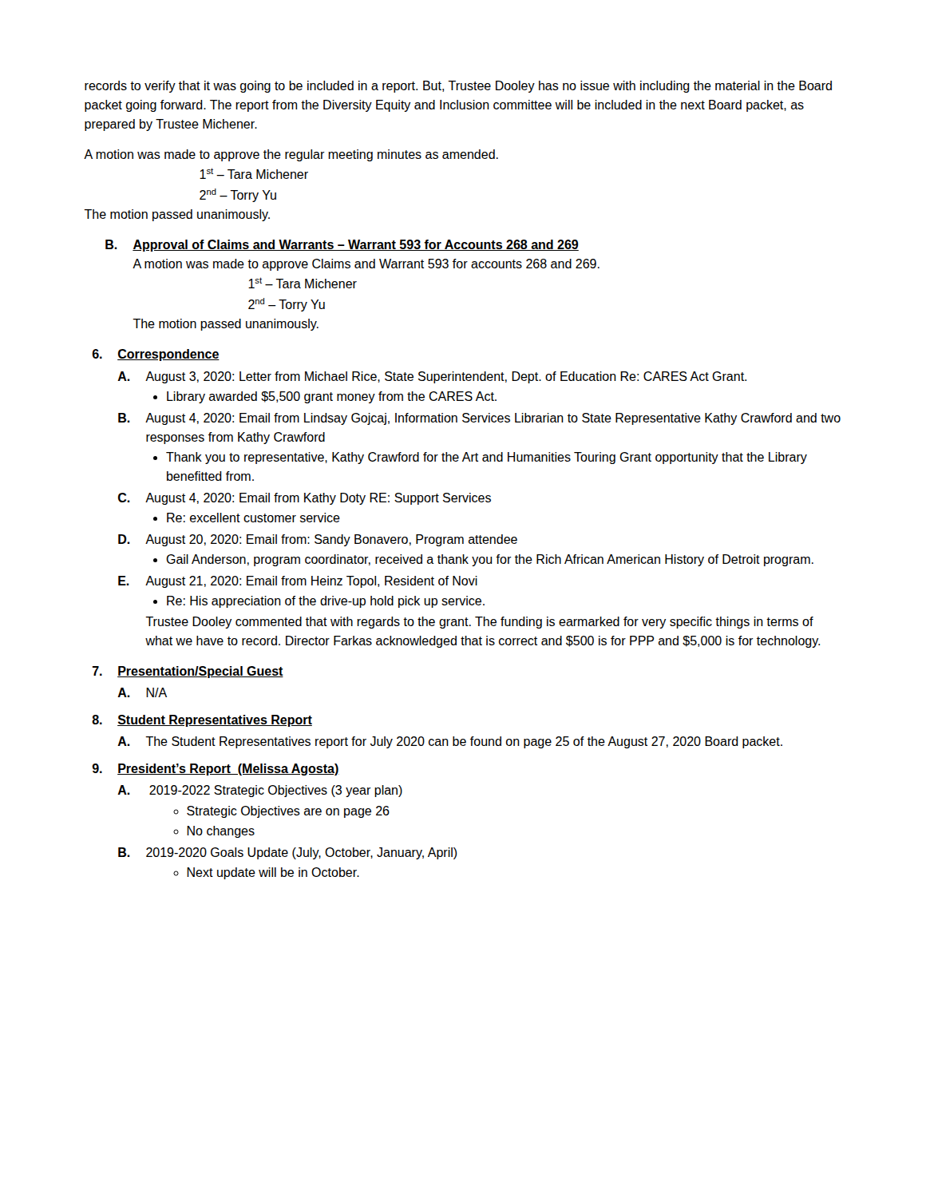records to verify that it was going to be included in a report. But, Trustee Dooley has no issue with including the material in the Board packet going forward. The report from the Diversity Equity and Inclusion committee will be included in the next Board packet, as prepared by Trustee Michener.
A motion was made to approve the regular meeting minutes as amended.
1st – Tara Michener
2nd – Torry Yu
The motion passed unanimously.
Approval of Claims and Warrants – Warrant 593 for Accounts 268 and 269
A motion was made to approve Claims and Warrant 593 for accounts 268 and 269.
1st – Tara Michener
2nd – Torry Yu
The motion passed unanimously.
Correspondence
August 3, 2020: Letter from Michael Rice, State Superintendent, Dept. of Education Re: CARES Act Grant.
Library awarded $5,500 grant money from the CARES Act.
August 4, 2020: Email from Lindsay Gojcaj, Information Services Librarian to State Representative Kathy Crawford and two responses from Kathy Crawford
Thank you to representative, Kathy Crawford for the Art and Humanities Touring Grant opportunity that the Library benefitted from.
August 4, 2020: Email from Kathy Doty RE: Support Services
Re: excellent customer service
August 20, 2020: Email from: Sandy Bonavero, Program attendee
Gail Anderson, program coordinator, received a thank you for the Rich African American History of Detroit program.
August 21, 2020: Email from Heinz Topol, Resident of Novi
Re: His appreciation of the drive-up hold pick up service.
Trustee Dooley commented that with regards to the grant. The funding is earmarked for very specific things in terms of what we have to record. Director Farkas acknowledged that is correct and $500 is for PPP and $5,000 is for technology.
Presentation/Special Guest
N/A
Student Representatives Report
The Student Representatives report for July 2020 can be found on page 25 of the August 27, 2020 Board packet.
President’s Report (Melissa Agosta)
2019-2022 Strategic Objectives (3 year plan)
Strategic Objectives are on page 26
No changes
2019-2020 Goals Update (July, October, January, April)
Next update will be in October.